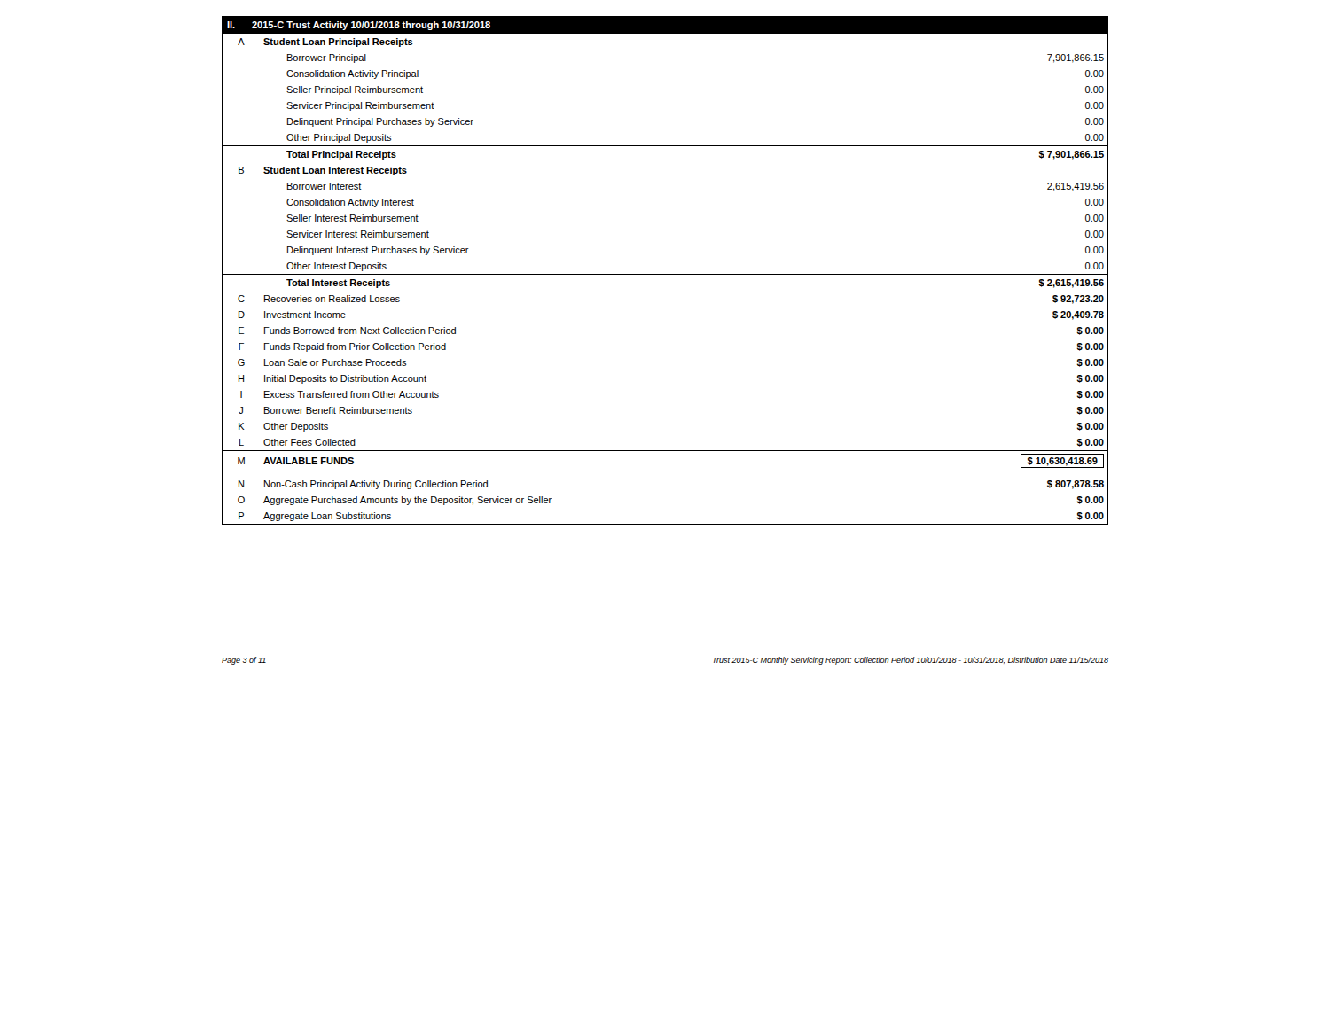II. 2015-C Trust Activity 10/01/2018 through 10/31/2018
| A | Student Loan Principal Receipts | |
| | Borrower Principal | 7,901,866.15 |
| | Consolidation Activity Principal | 0.00 |
| | Seller Principal Reimbursement | 0.00 |
| | Servicer Principal Reimbursement | 0.00 |
| | Delinquent Principal Purchases by Servicer | 0.00 |
| | Other Principal Deposits | 0.00 |
| | Total Principal Receipts | $ 7,901,866.15 |
| B | Student Loan Interest Receipts | |
| | Borrower Interest | 2,615,419.56 |
| | Consolidation Activity Interest | 0.00 |
| | Seller Interest Reimbursement | 0.00 |
| | Servicer Interest Reimbursement | 0.00 |
| | Delinquent Interest Purchases by Servicer | 0.00 |
| | Other Interest Deposits | 0.00 |
| | Total Interest Receipts | $ 2,615,419.56 |
| C | Recoveries on Realized Losses | $ 92,723.20 |
| D | Investment Income | $ 20,409.78 |
| E | Funds Borrowed from Next Collection Period | $ 0.00 |
| F | Funds Repaid from Prior Collection Period | $ 0.00 |
| G | Loan Sale or Purchase Proceeds | $ 0.00 |
| H | Initial Deposits to Distribution Account | $ 0.00 |
| I | Excess Transferred from Other Accounts | $ 0.00 |
| J | Borrower Benefit Reimbursements | $ 0.00 |
| K | Other Deposits | $ 0.00 |
| L | Other Fees Collected | $ 0.00 |
| M | AVAILABLE FUNDS | $ 10,630,418.69 |
| N | Non-Cash Principal Activity During Collection Period | $ 807,878.58 |
| O | Aggregate Purchased Amounts by the Depositor, Servicer or Seller | $ 0.00 |
| P | Aggregate Loan Substitutions | $ 0.00 |
Page 3 of 11
Trust 2015-C Monthly Servicing Report: Collection Period 10/01/2018 - 10/31/2018, Distribution Date 11/15/2018